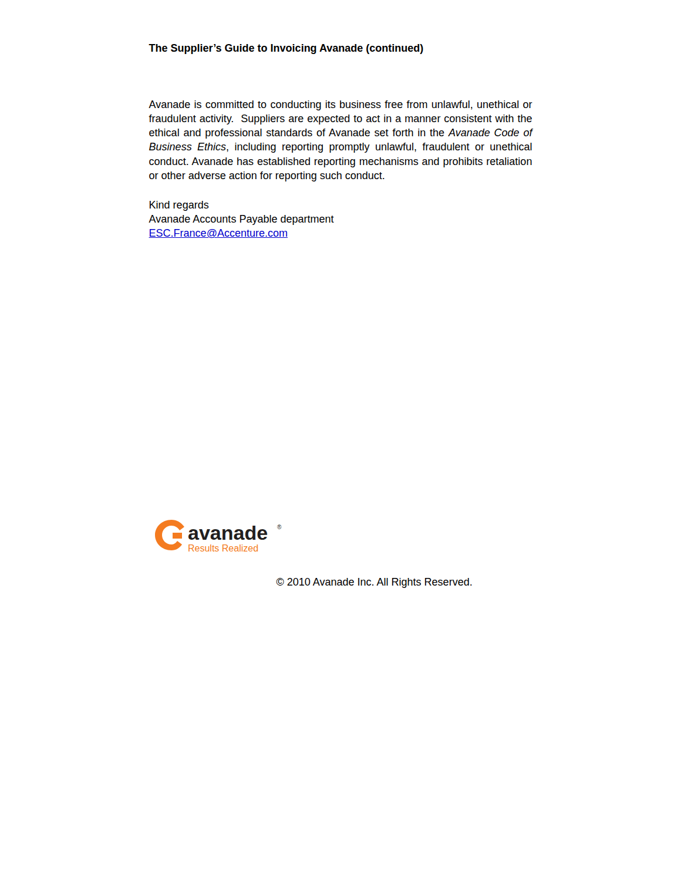The Supplier’s Guide to Invoicing Avanade (continued)
Avanade is committed to conducting its business free from unlawful, unethical or fraudulent activity. Suppliers are expected to act in a manner consistent with the ethical and professional standards of Avanade set forth in the Avanade Code of Business Ethics, including reporting promptly unlawful, fraudulent or unethical conduct. Avanade has established reporting mechanisms and prohibits retaliation or other adverse action for reporting such conduct.
Kind regards
Avanade Accounts Payable department
ESC.France@Accenture.com
avanade ® Results Realized
© 2010 Avanade Inc. All Rights Reserved.